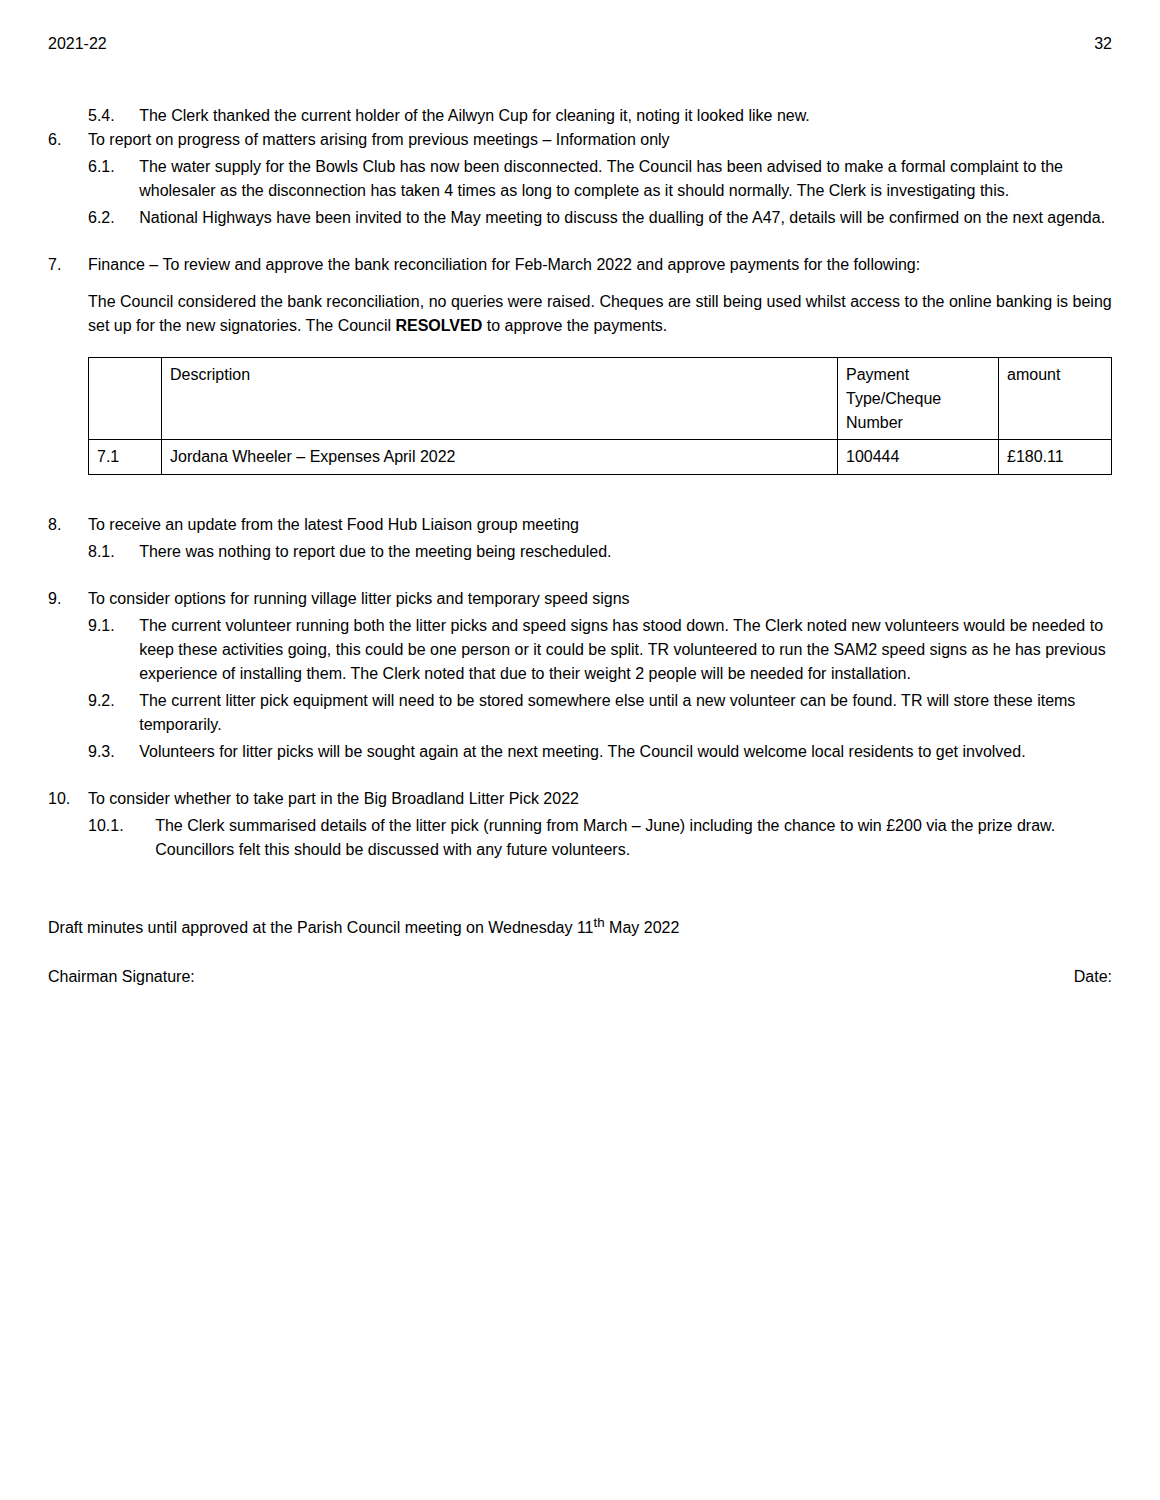2021-22 32
5.4. The Clerk thanked the current holder of the Ailwyn Cup for cleaning it, noting it looked like new.
6.
To report on progress of matters arising from previous meetings – Information only
6.1. The water supply for the Bowls Club has now been disconnected. The Council has been advised to make a formal complaint to the wholesaler as the disconnection has taken 4 times as long to complete as it should normally. The Clerk is investigating this.
6.2. National Highways have been invited to the May meeting to discuss the dualling of the A47, details will be confirmed on the next agenda.
7.
Finance – To review and approve the bank reconciliation for Feb-March 2022 and approve payments for the following:
The Council considered the bank reconciliation, no queries were raised. Cheques are still being used whilst access to the online banking is being set up for the new signatories. The Council RESOLVED to approve the payments.
| | Description | Payment Type/Cheque Number | amount |
| --- | --- | --- | --- |
| 7.1 | Jordana Wheeler – Expenses April 2022 | 100444 | £180.11 |
8.
To receive an update from the latest Food Hub Liaison group meeting
8.1. There was nothing to report due to the meeting being rescheduled.
9.
To consider options for running village litter picks and temporary speed signs
9.1. The current volunteer running both the litter picks and speed signs has stood down. The Clerk noted new volunteers would be needed to keep these activities going, this could be one person or it could be split. TR volunteered to run the SAM2 speed signs as he has previous experience of installing them. The Clerk noted that due to their weight 2 people will be needed for installation.
9.2. The current litter pick equipment will need to be stored somewhere else until a new volunteer can be found. TR will store these items temporarily.
9.3. Volunteers for litter picks will be sought again at the next meeting. The Council would welcome local residents to get involved.
10.
To consider whether to take part in the Big Broadland Litter Pick 2022
10.1. The Clerk summarised details of the litter pick (running from March – June) including the chance to win £200 via the prize draw. Councillors felt this should be discussed with any future volunteers.
Draft minutes until approved at the Parish Council meeting on Wednesday 11th May 2022
Chairman Signature: Date: